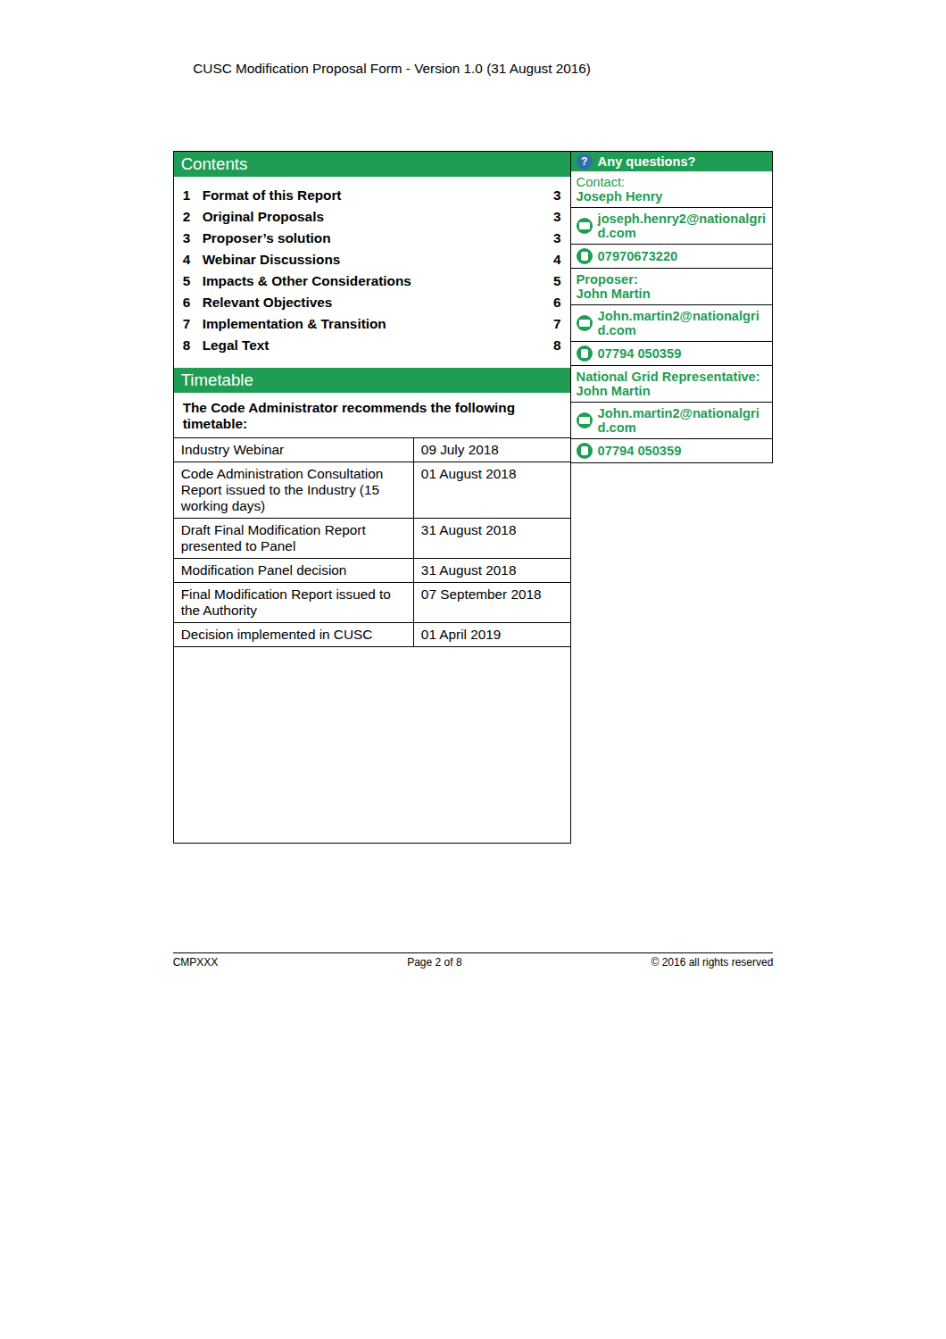CUSC Modification Proposal Form - Version 1.0 (31 August 2016)
Contents
1 Format of this Report 3
2 Original Proposals 3
3 Proposer’s solution 3
4 Webinar Discussions 4
5 Impacts & Other Considerations 5
6 Relevant Objectives 6
7 Implementation & Transition 7
8 Legal Text 8
Timetable
The Code Administrator recommends the following timetable:
| Industry Webinar | 09 July 2018 |
| Code Administration Consultation Report issued to the Industry (15 working days) | 01 August 2018 |
| Draft Final Modification Report presented to Panel | 31 August 2018 |
| Modification Panel decision | 31 August 2018 |
| Final Modification Report issued to the Authority | 07 September 2018 |
| Decision implemented in CUSC | 01 April 2019 |
?Any questions?
Contact:
Joseph Henry
joseph.henry2@nationalgrid.com
07970673220
Proposer:
John Martin
John.martin2@nationalgrid.com
07794 050359
National Grid Representative:
John Martin
John.martin2@nationalgrid.com
07794 050359
CMPXXX
Page 2 of 8
© 2016 all rights reserved